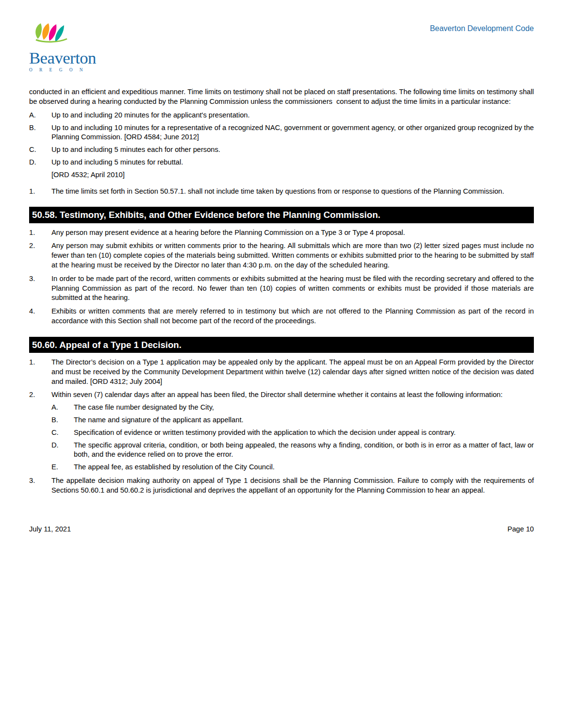Beaverton
O R E G O N
Beaverton Development Code
conducted in an efficient and expeditious manner. Time limits on testimony shall not be placed on staff presentations. The following time limits on testimony shall be observed during a hearing conducted by the Planning Commission unless the commissioners consent to adjust the time limits in a particular instance:
Up to and including 20 minutes for the applicant's presentation.
Up to and including 10 minutes for a representative of a recognized NAC, government or government agency, or other organized group recognized by the Planning Commission. [ORD 4584; June 2012]
Up to and including 5 minutes each for other persons.
Up to and including 5 minutes for rebuttal.
[ORD 4532; April 2010]
The time limits set forth in Section 50.57.1. shall not include time taken by questions from or response to questions of the Planning Commission.
50.58. Testimony, Exhibits, and Other Evidence before the Planning Commission.
Any person may present evidence at a hearing before the Planning Commission on a Type 3 or Type 4 proposal.
Any person may submit exhibits or written comments prior to the hearing. All submittals which are more than two (2) letter sized pages must include no fewer than ten (10) complete copies of the materials being submitted. Written comments or exhibits submitted prior to the hearing to be submitted by staff at the hearing must be received by the Director no later than 4:30 p.m. on the day of the scheduled hearing.
In order to be made part of the record, written comments or exhibits submitted at the hearing must be filed with the recording secretary and offered to the Planning Commission as part of the record. No fewer than ten (10) copies of written comments or exhibits must be provided if those materials are submitted at the hearing.
Exhibits or written comments that are merely referred to in testimony but which are not offered to the Planning Commission as part of the record in accordance with this Section shall not become part of the record of the proceedings.
50.60. Appeal of a Type 1 Decision.
The Director’s decision on a Type 1 application may be appealed only by the applicant. The appeal must be on an Appeal Form provided by the Director and must be received by the Community Development Department within twelve (12) calendar days after signed written notice of the decision was dated and mailed. [ORD 4312; July 2004]
Within seven (7) calendar days after an appeal has been filed, the Director shall determine whether it contains at least the following information:
The case file number designated by the City,
The name and signature of the applicant as appellant.
Specification of evidence or written testimony provided with the application to which the decision under appeal is contrary.
The specific approval criteria, condition, or both being appealed, the reasons why a finding, condition, or both is in error as a matter of fact, law or both, and the evidence relied on to prove the error.
The appeal fee, as established by resolution of the City Council.
The appellate decision making authority on appeal of Type 1 decisions shall be the Planning Commission. Failure to comply with the requirements of Sections 50.60.1 and 50.60.2 is jurisdictional and deprives the appellant of an opportunity for the Planning Commission to hear an appeal.
July 11, 2021
Page 10